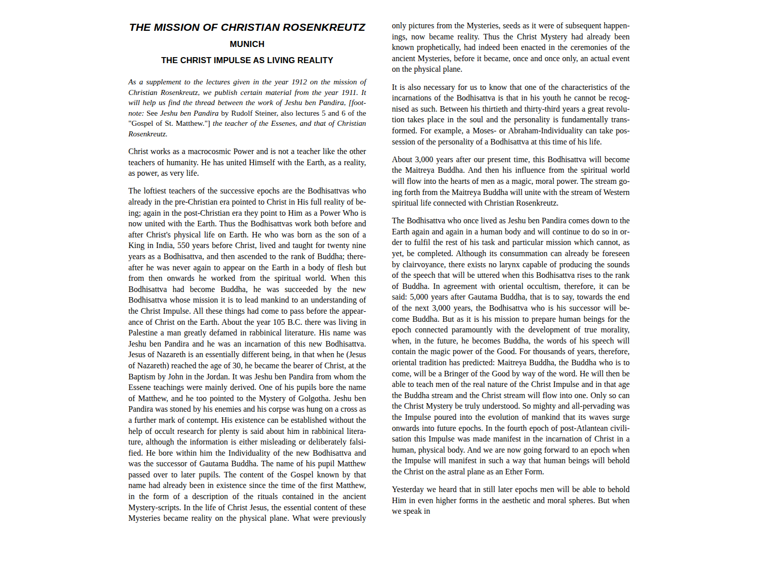THE MISSION OF CHRISTIAN ROSENKREUTZ
MUNICH
THE CHRIST IMPULSE AS LIVING REALITY
As a supplement to the lectures given in the year 1912 on the mission of Christian Rosenkreutz, we publish certain material from the year 1911. It will help us find the thread between the work of Jeshu ben Pandira, [footnote: See Jeshu ben Pandira by Rudolf Steiner, also lectures 5 and 6 of the "Gospel of St. Matthew."] the teacher of the Essenes, and that of Christian Rosenkreutz.
Christ works as a macrocosmic Power and is not a teacher like the other teachers of humanity. He has united Himself with the Earth, as a reality, as power, as very life.
The loftiest teachers of the successive epochs are the Bodhisattvas who already in the pre-Christian era pointed to Christ in His full reality of being; again in the post-Christian era they point to Him as a Power Who is now united with the Earth. Thus the Bodhisattvas work both before and after Christ's physical life on Earth. He who was born as the son of a King in India, 550 years before Christ, lived and taught for twenty nine years as a Bodhisattva, and then ascended to the rank of Buddha; thereafter he was never again to appear on the Earth in a body of flesh but from then onwards he worked from the spiritual world. When this Bodhisattva had become Buddha, he was succeeded by the new Bodhisattva whose mission it is to lead mankind to an understanding of the Christ Impulse. All these things had come to pass before the appearance of Christ on the Earth. About the year 105 B.C. there was living in Palestine a man greatly defamed in rabbinical literature. His name was Jeshu ben Pandira and he was an incarnation of this new Bodhisattva. Jesus of Nazareth is an essentially different being, in that when he (Jesus of Nazareth) reached the age of 30, he became the bearer of Christ, at the Baptism by John in the Jordan. It was Jeshu ben Pandira from whom the Essene teachings were mainly derived. One of his pupils bore the name of Matthew, and he too pointed to the Mystery of Golgotha. Jeshu ben Pandira was stoned by his enemies and his corpse was hung on a cross as a further mark of contempt. His existence can be established without the help of occult research for plenty is said about him in rabbinical literature, although the information is either misleading or deliberately falsified. He bore within him the Individuality of the new Bodhisattva and was the successor of Gautama Buddha. The name of his pupil Matthew passed over to later pupils. The content of the Gospel known by that name had already been in existence since the time of the first Matthew, in the form of a description of the rituals contained in the ancient Mystery-scripts. In the life of Christ Jesus, the essential content of these Mysteries became reality on the physical plane. What were previously only pictures from the Mysteries, seeds as it were of subsequent happenings, now became reality. Thus the Christ Mystery had already been known prophetically, had indeed been enacted in the ceremonies of the ancient Mysteries, before it became, once and once only, an actual event on the physical plane.
It is also necessary for us to know that one of the characteristics of the incarnations of the Bodhisattva is that in his youth he cannot be recognised as such. Between his thirtieth and thirty-third years a great revolution takes place in the soul and the personality is fundamentally transformed. For example, a Moses- or Abraham-Individuality can take possession of the personality of a Bodhisattva at this time of his life.
About 3,000 years after our present time, this Bodhisattva will become the Maitreya Buddha. And then his influence from the spiritual world will flow into the hearts of men as a magic, moral power. The stream going forth from the Maitreya Buddha will unite with the stream of Western spiritual life connected with Christian Rosenkreutz.
The Bodhisattva who once lived as Jeshu ben Pandira comes down to the Earth again and again in a human body and will continue to do so in order to fulfil the rest of his task and particular mission which cannot, as yet, be completed. Although its consummation can already be foreseen by clairvoyance, there exists no larynx capable of producing the sounds of the speech that will be uttered when this Bodhisattva rises to the rank of Buddha. In agreement with oriental occultism, therefore, it can be said: 5,000 years after Gautama Buddha, that is to say, towards the end of the next 3,000 years, the Bodhisattva who is his successor will become Buddha. But as it is his mission to prepare human beings for the epoch connected paramountly with the development of true morality, when, in the future, he becomes Buddha, the words of his speech will contain the magic power of the Good. For thousands of years, therefore, oriental tradition has predicted: Maitreya Buddha, the Buddha who is to come, will be a Bringer of the Good by way of the word. He will then be able to teach men of the real nature of the Christ Impulse and in that age the Buddha stream and the Christ stream will flow into one. Only so can the Christ Mystery be truly understood. So mighty and all-pervading was the Impulse poured into the evolution of mankind that its waves surge onwards into future epochs. In the fourth epoch of post-Atlantean civilisation this Impulse was made manifest in the incarnation of Christ in a human, physical body. And we are now going forward to an epoch when the Impulse will manifest in such a way that human beings will behold the Christ on the astral plane as an Ether Form.
Yesterday we heard that in still later epochs men will be able to behold Him in even higher forms in the aesthetic and moral spheres. But when we speak in